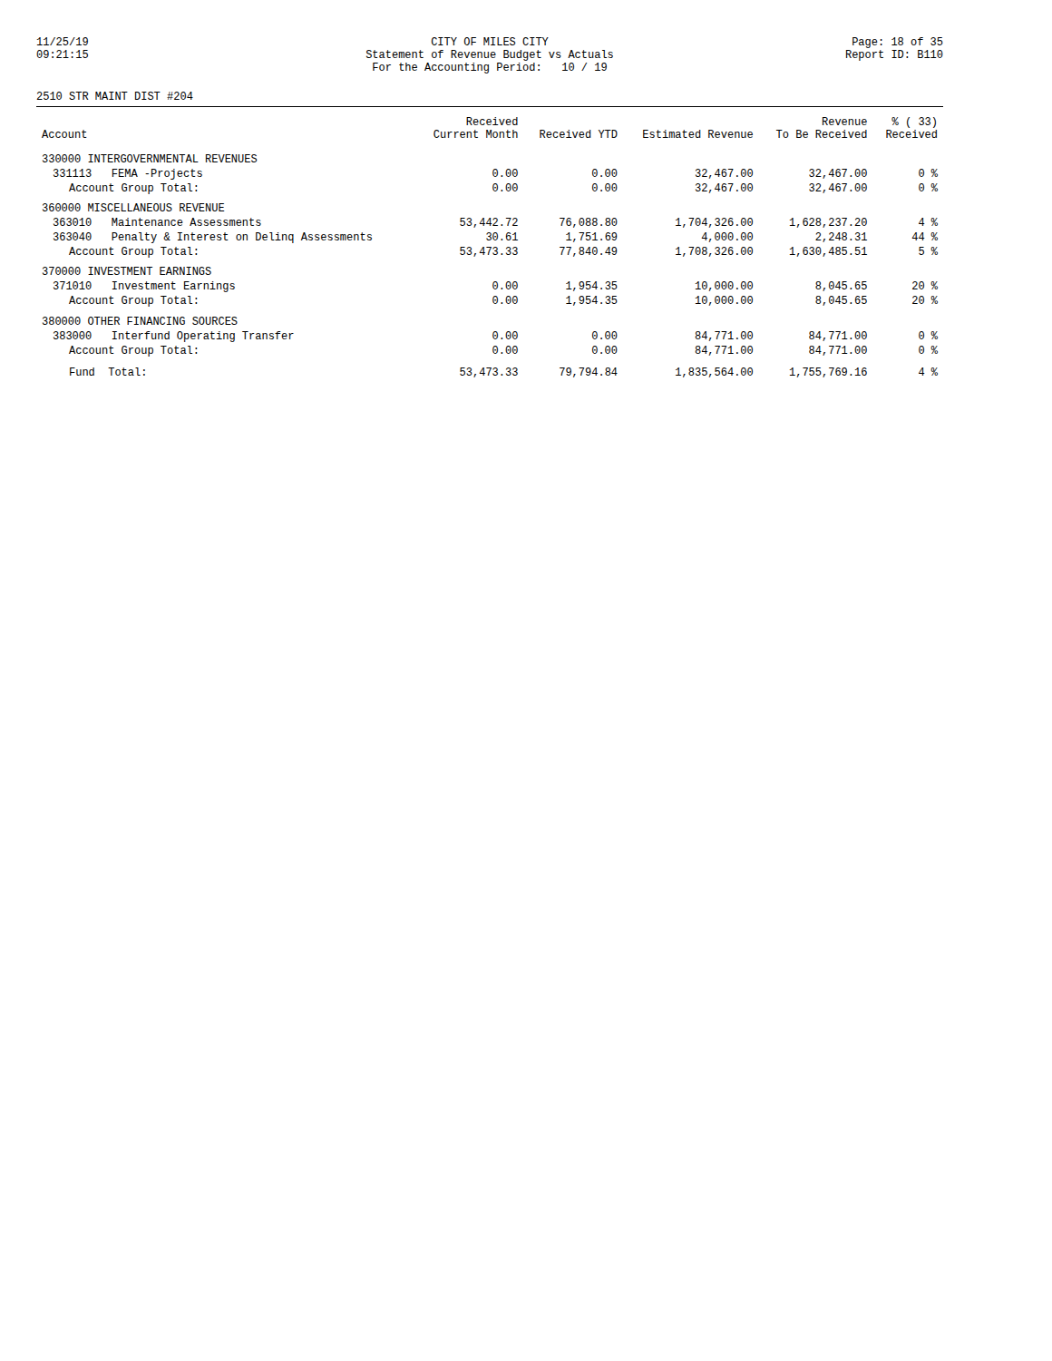11/25/19 09:21:15
CITY OF MILES CITY
Statement of Revenue Budget vs Actuals
For the Accounting Period: 10 / 19
Page: 18 of 35 Report ID: B110
2510 STR MAINT DIST #204
| Account | Received Current Month | Received YTD | Estimated Revenue | Revenue To Be Received | % ( 33) Received |
| --- | --- | --- | --- | --- | --- |
| 330000 INTERGOVERNMENTAL REVENUES |
| 331113 FEMA -Projects | 0.00 | 0.00 | 32,467.00 | 32,467.00 | 0 % |
| Account Group Total: | 0.00 | 0.00 | 32,467.00 | 32,467.00 | 0 % |
| 360000 MISCELLANEOUS REVENUE |
| 363010 Maintenance Assessments | 53,442.72 | 76,088.80 | 1,704,326.00 | 1,628,237.20 | 4 % |
| 363040 Penalty & Interest on Delinq Assessments | 30.61 | 1,751.69 | 4,000.00 | 2,248.31 | 44 % |
| Account Group Total: | 53,473.33 | 77,840.49 | 1,708,326.00 | 1,630,485.51 | 5 % |
| 370000 INVESTMENT EARNINGS |
| 371010 Investment Earnings | 0.00 | 1,954.35 | 10,000.00 | 8,045.65 | 20 % |
| Account Group Total: | 0.00 | 1,954.35 | 10,000.00 | 8,045.65 | 20 % |
| 380000 OTHER FINANCING SOURCES |
| 383000 Interfund Operating Transfer | 0.00 | 0.00 | 84,771.00 | 84,771.00 | 0 % |
| Account Group Total: | 0.00 | 0.00 | 84,771.00 | 84,771.00 | 0 % |
| Fund Total: | 53,473.33 | 79,794.84 | 1,835,564.00 | 1,755,769.16 | 4 % |